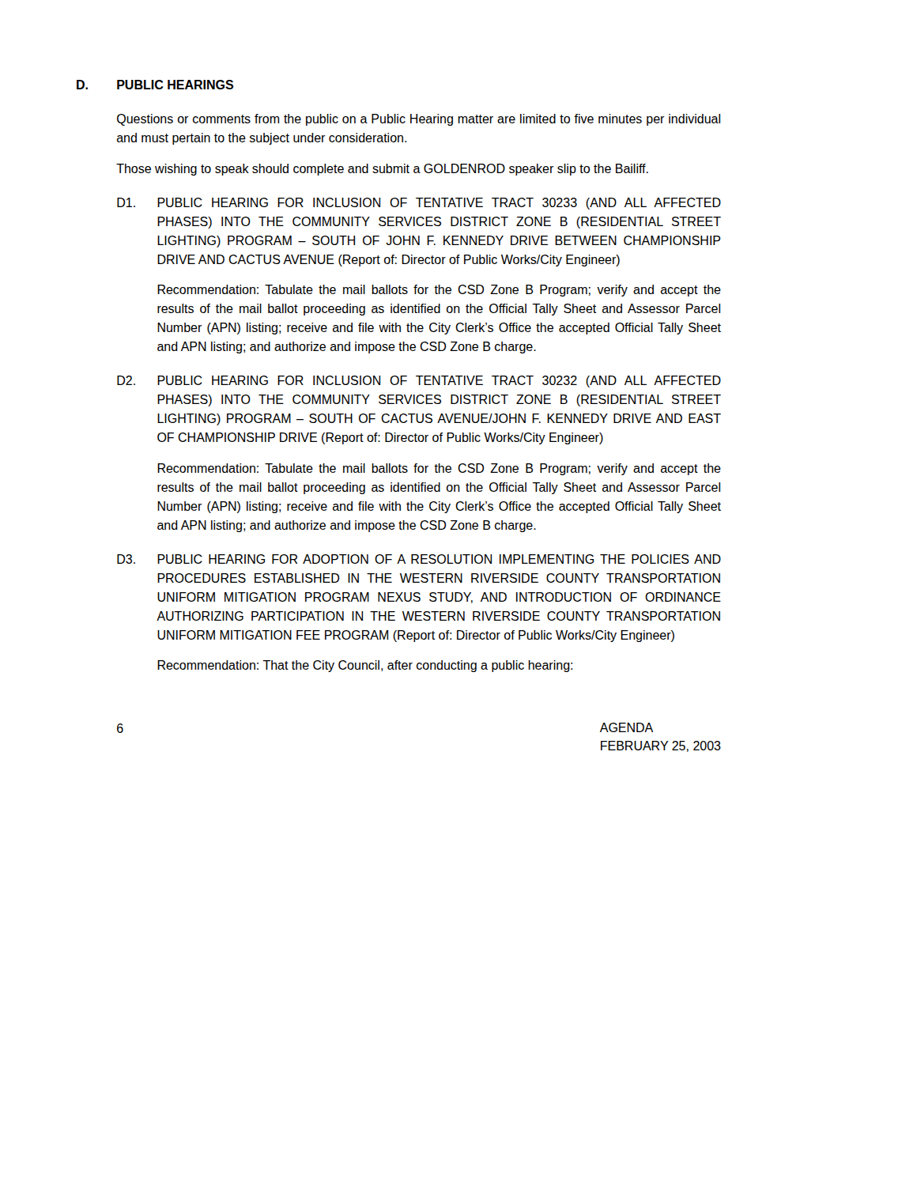D.
PUBLIC HEARINGS
Questions or comments from the public on a Public Hearing matter are limited to five minutes per individual and must pertain to the subject under consideration.
Those wishing to speak should complete and submit a GOLDENROD speaker slip to the Bailiff.
D1.
PUBLIC HEARING FOR INCLUSION OF TENTATIVE TRACT 30233 (AND ALL AFFECTED PHASES) INTO THE COMMUNITY SERVICES DISTRICT ZONE B (RESIDENTIAL STREET LIGHTING) PROGRAM – SOUTH OF JOHN F. KENNEDY DRIVE BETWEEN CHAMPIONSHIP DRIVE AND CACTUS AVENUE (Report of: Director of Public Works/City Engineer)
Recommendation: Tabulate the mail ballots for the CSD Zone B Program; verify and accept the results of the mail ballot proceeding as identified on the Official Tally Sheet and Assessor Parcel Number (APN) listing; receive and file with the City Clerk’s Office the accepted Official Tally Sheet and APN listing; and authorize and impose the CSD Zone B charge.
D2.
PUBLIC HEARING FOR INCLUSION OF TENTATIVE TRACT 30232 (AND ALL AFFECTED PHASES) INTO THE COMMUNITY SERVICES DISTRICT ZONE B (RESIDENTIAL STREET LIGHTING) PROGRAM – SOUTH OF CACTUS AVENUE/JOHN F. KENNEDY DRIVE AND EAST OF CHAMPIONSHIP DRIVE (Report of: Director of Public Works/City Engineer)
Recommendation: Tabulate the mail ballots for the CSD Zone B Program; verify and accept the results of the mail ballot proceeding as identified on the Official Tally Sheet and Assessor Parcel Number (APN) listing; receive and file with the City Clerk’s Office the accepted Official Tally Sheet and APN listing; and authorize and impose the CSD Zone B charge.
D3.
PUBLIC HEARING FOR ADOPTION OF A RESOLUTION IMPLEMENTING THE POLICIES AND PROCEDURES ESTABLISHED IN THE WESTERN RIVERSIDE COUNTY TRANSPORTATION UNIFORM MITIGATION PROGRAM NEXUS STUDY, AND INTRODUCTION OF ORDINANCE AUTHORIZING PARTICIPATION IN THE WESTERN RIVERSIDE COUNTY TRANSPORTATION UNIFORM MITIGATION FEE PROGRAM (Report of: Director of Public Works/City Engineer)
Recommendation: That the City Council, after conducting a public hearing:
6
AGENDA
FEBRUARY 25, 2003